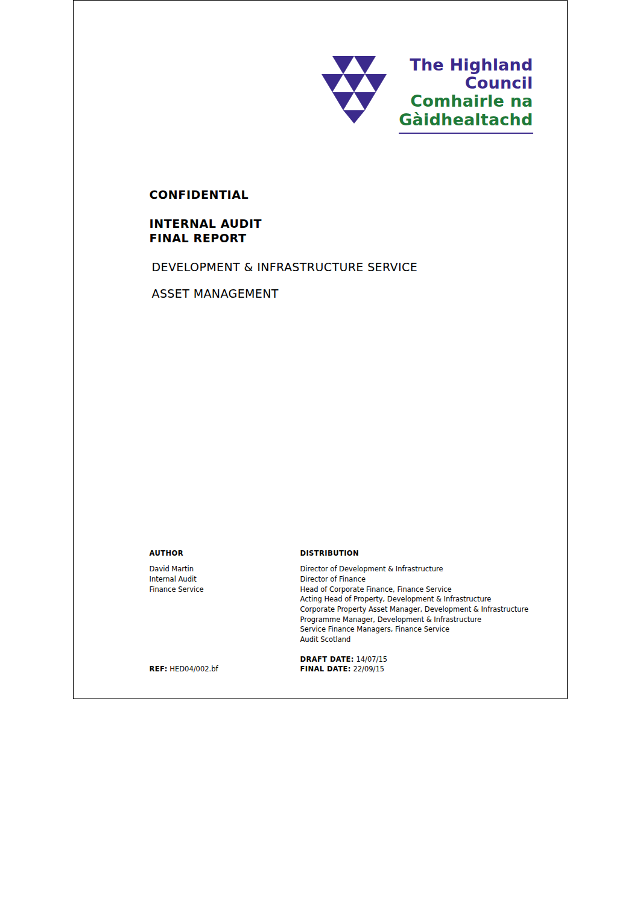The Highland
Council
Comhairle na
Gàidhealtachd
CONFIDENTIAL
INTERNAL AUDIT
FINAL REPORT
DEVELOPMENT & INFRASTRUCTURE SERVICE
ASSET MANAGEMENT
| AUTHOR | DISTRIBUTION |
| David Martin | Director of Development & Infrastructure |
| Internal Audit | Director of Finance |
| Finance Service | Head of Corporate Finance, Finance Service |
| | Acting Head of Property, Development & Infrastructure |
| | Corporate Property Asset Manager, Development & Infrastructure |
| | Programme Manager, Development & Infrastructure |
| | Service Finance Managers, Finance Service |
| | Audit Scotland |
| | DRAFT DATE: 14/07/15 |
| REF: HED04/002.bf | FINAL DATE: 22/09/15 |